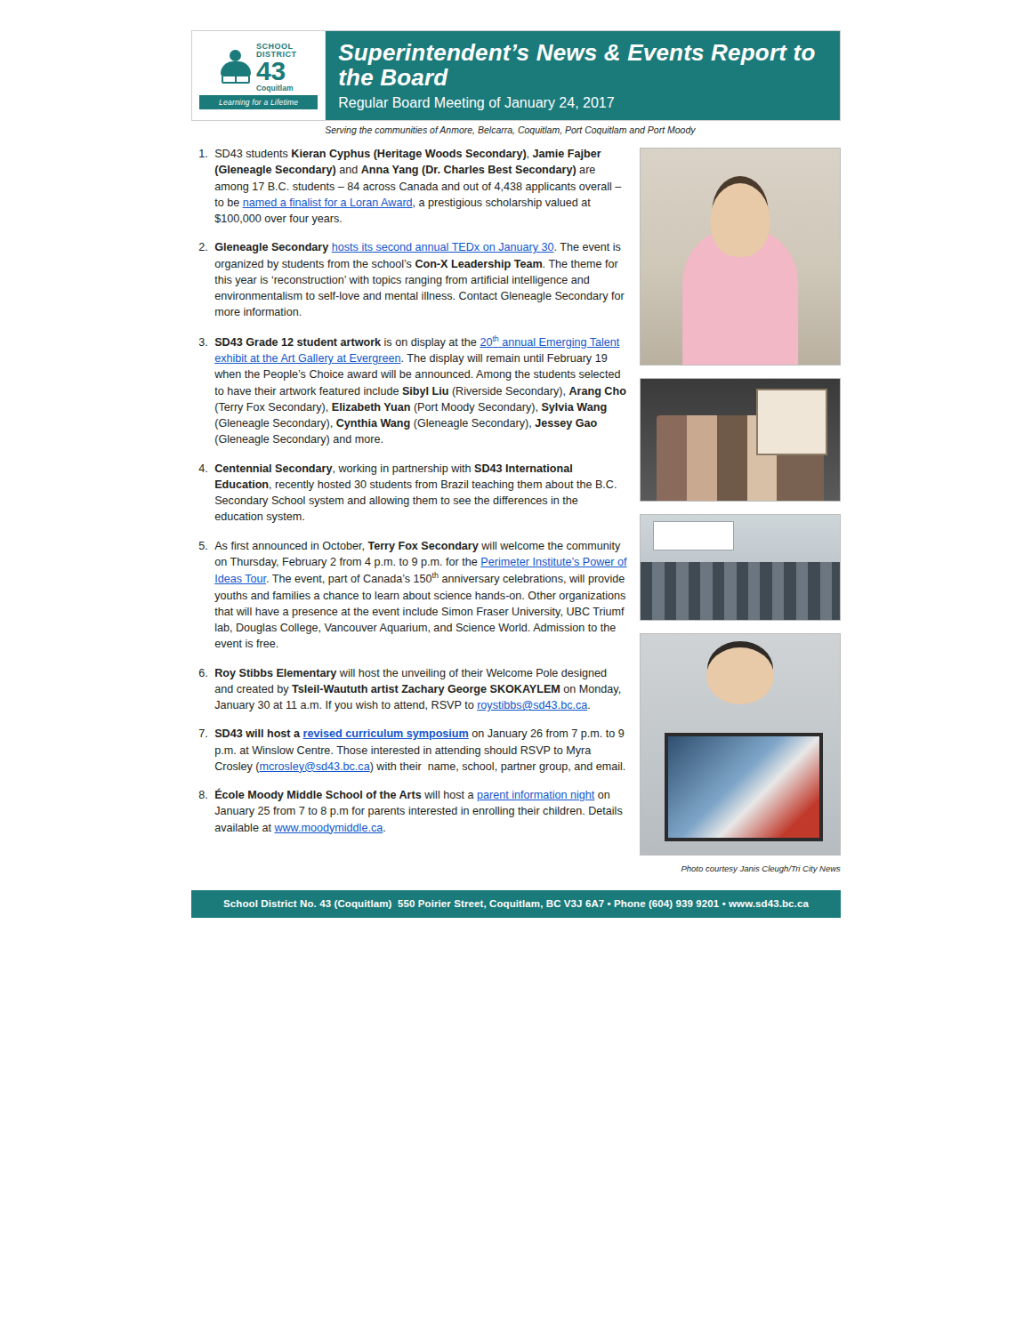School
District
43
Coquitlam
Learning for a Lifetime
Superintendent’s News & Events Report to the Board
Regular Board Meeting of January 24, 2017
Serving the communities of Anmore, Belcarra, Coquitlam, Port Coquitlam and Port Moody
SD43 students Kieran Cyphus (Heritage Woods Secondary), Jamie Fajber (Gleneagle Secondary) and Anna Yang (Dr. Charles Best Secondary) are among 17 B.C. students – 84 across Canada and out of 4,438 applicants overall – to be named a finalist for a Loran Award, a prestigious scholarship valued at $100,000 over four years.
Gleneagle Secondary hosts its second annual TEDx on January 30. The event is organized by students from the school’s Con-X Leadership Team. The theme for this year is ‘reconstruction’ with topics ranging from artificial intelligence and environmentalism to self-love and mental illness. Contact Gleneagle Secondary for more information.
SD43 Grade 12 student artwork is on display at the 20th annual Emerging Talent exhibit at the Art Gallery at Evergreen. The display will remain until February 19 when the People’s Choice award will be announced. Among the students selected to have their artwork featured include Sibyl Liu (Riverside Secondary), Arang Cho (Terry Fox Secondary), Elizabeth Yuan (Port Moody Secondary), Sylvia Wang (Gleneagle Secondary), Cynthia Wang (Gleneagle Secondary), Jessey Gao (Gleneagle Secondary) and more.
Centennial Secondary, working in partnership with SD43 International Education, recently hosted 30 students from Brazil teaching them about the B.C. Secondary School system and allowing them to see the differences in the education system.
As first announced in October, Terry Fox Secondary will welcome the community on Thursday, February 2 from 4 p.m. to 9 p.m. for the Perimeter Institute’s Power of Ideas Tour. The event, part of Canada’s 150th anniversary celebrations, will provide youths and families a chance to learn about science hands-on. Other organizations that will have a presence at the event include Simon Fraser University, UBC Triumf lab, Douglas College, Vancouver Aquarium, and Science World. Admission to the event is free.
Roy Stibbs Elementary will host the unveiling of their Welcome Pole designed and created by Tsleil-Waututh artist Zachary George SKOKAYLEM on Monday, January 30 at 11 a.m. If you wish to attend, RSVP to roystibbs@sd43.bc.ca.
SD43 will host a revised curriculum symposium on January 26 from 7 p.m. to 9 p.m. at Winslow Centre. Those interested in attending should RSVP to Myra Crosley (mcrosley@sd43.bc.ca) with their name, school, partner group, and email.
École Moody Middle School of the Arts will host a parent information night on January 25 from 7 to 8 p.m for parents interested in enrolling their children. Details available at www.moodymiddle.ca.
Photo courtesy Janis Cleugh/Tri City News
School District No. 43 (Coquitlam) 550 Poirier Street, Coquitlam, BC V3J 6A7 • Phone (604) 939 9201 • www.sd43.bc.ca